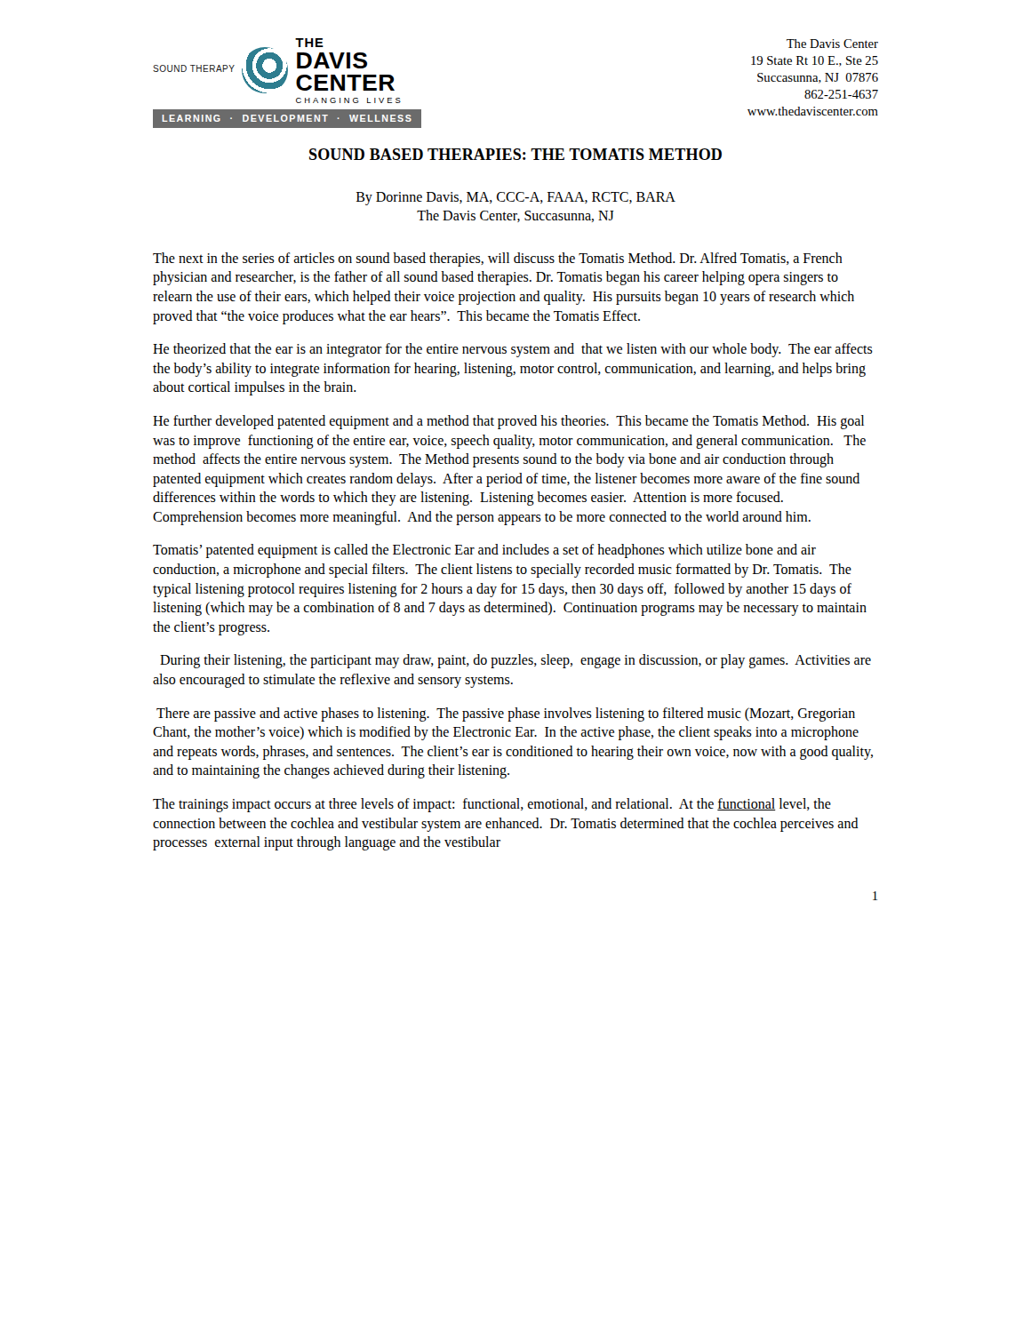SOUND THERAPY THE DAVIS CENTER CHANGING LIVES
LEARNING · DEVELOPMENT · WELLNESS
The Davis Center
19 State Rt 10 E., Ste 25
Succasunna, NJ 07876
862-251-4637
www.thedaviscenter.com
SOUND BASED THERAPIES: THE TOMATIS METHOD
By Dorinne Davis, MA, CCC-A, FAAA, RCTC, BARA
The Davis Center, Succasunna, NJ
The next in the series of articles on sound based therapies, will discuss the Tomatis Method. Dr. Alfred Tomatis, a French physician and researcher, is the father of all sound based therapies. Dr. Tomatis began his career helping opera singers to relearn the use of their ears, which helped their voice projection and quality. His pursuits began 10 years of research which proved that “the voice produces what the ear hears”. This became the Tomatis Effect.
He theorized that the ear is an integrator for the entire nervous system and that we listen with our whole body. The ear affects the body’s ability to integrate information for hearing, listening, motor control, communication, and learning, and helps bring about cortical impulses in the brain.
He further developed patented equipment and a method that proved his theories. This became the Tomatis Method. His goal was to improve functioning of the entire ear, voice, speech quality, motor communication, and general communication. The method affects the entire nervous system. The Method presents sound to the body via bone and air conduction through patented equipment which creates random delays. After a period of time, the listener becomes more aware of the fine sound differences within the words to which they are listening. Listening becomes easier. Attention is more focused. Comprehension becomes more meaningful. And the person appears to be more connected to the world around him.
Tomatis’ patented equipment is called the Electronic Ear and includes a set of headphones which utilize bone and air conduction, a microphone and special filters. The client listens to specially recorded music formatted by Dr. Tomatis. The typical listening protocol requires listening for 2 hours a day for 15 days, then 30 days off, followed by another 15 days of listening (which may be a combination of 8 and 7 days as determined). Continuation programs may be necessary to maintain the client’s progress.
During their listening, the participant may draw, paint, do puzzles, sleep, engage in discussion, or play games. Activities are also encouraged to stimulate the reflexive and sensory systems.
There are passive and active phases to listening. The passive phase involves listening to filtered music (Mozart, Gregorian Chant, the mother’s voice) which is modified by the Electronic Ear. In the active phase, the client speaks into a microphone and repeats words, phrases, and sentences. The client’s ear is conditioned to hearing their own voice, now with a good quality, and to maintaining the changes achieved during their listening.
The trainings impact occurs at three levels of impact: functional, emotional, and relational. At the functional level, the connection between the cochlea and vestibular system are enhanced. Dr. Tomatis determined that the cochlea perceives and processes external input through language and the vestibular
1